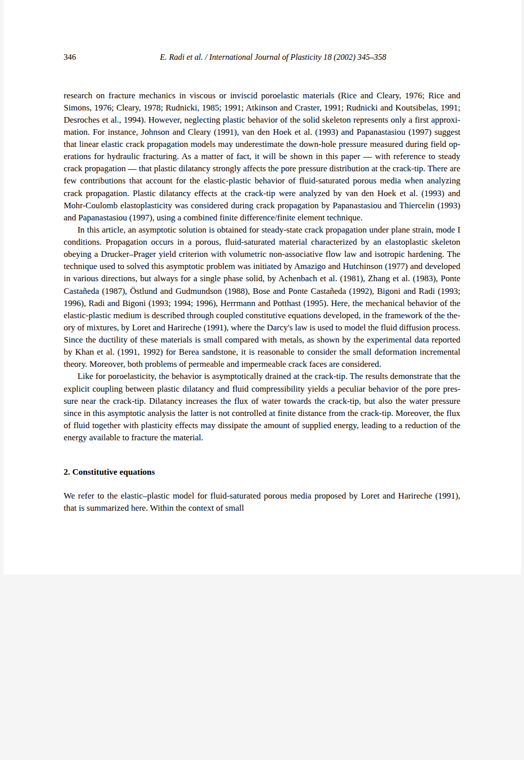346 E. Radi et al. / International Journal of Plasticity 18 (2002) 345–358
research on fracture mechanics in viscous or inviscid poroelastic materials (Rice and Cleary, 1976; Rice and Simons, 1976; Cleary, 1978; Rudnicki, 1985; 1991; Atkinson and Craster, 1991; Rudnicki and Koutsibelas, 1991; Desroches et al., 1994). However, neglecting plastic behavior of the solid skeleton represents only a first approximation. For instance, Johnson and Cleary (1991), van den Hoek et al. (1993) and Papanastasiou (1997) suggest that linear elastic crack propagation models may underestimate the down-hole pressure measured during field operations for hydraulic fracturing. As a matter of fact, it will be shown in this paper — with reference to steady crack propagation — that plastic dilatancy strongly affects the pore pressure distribution at the crack-tip. There are few contributions that account for the elastic-plastic behavior of fluid-saturated porous media when analyzing crack propagation. Plastic dilatancy effects at the crack-tip were analyzed by van den Hoek et al. (1993) and Mohr-Coulomb elastoplasticity was considered during crack propagation by Papanastasiou and Thiercelin (1993) and Papanastasiou (1997), using a combined finite difference/finite element technique.
In this article, an asymptotic solution is obtained for steady-state crack propagation under plane strain, mode I conditions. Propagation occurs in a porous, fluid-saturated material characterized by an elastoplastic skeleton obeying a Drucker–Prager yield criterion with volumetric non-associative flow law and isotropic hardening. The technique used to solved this asymptotic problem was initiated by Amazigo and Hutchinson (1977) and developed in various directions, but always for a single phase solid, by Achenbach et al. (1981), Zhang et al. (1983), Ponte Castañeda (1987), Östlund and Gudmundson (1988), Bose and Ponte Castañeda (1992), Bigoni and Radi (1993; 1996), Radi and Bigoni (1993; 1994; 1996), Herrmann and Potthast (1995). Here, the mechanical behavior of the elastic-plastic medium is described through coupled constitutive equations developed, in the framework of the theory of mixtures, by Loret and Harireche (1991), where the Darcy's law is used to model the fluid diffusion process. Since the ductility of these materials is small compared with metals, as shown by the experimental data reported by Khan et al. (1991, 1992) for Berea sandstone, it is reasonable to consider the small deformation incremental theory. Moreover, both problems of permeable and impermeable crack faces are considered.
Like for poroelasticity, the behavior is asymptotically drained at the crack-tip. The results demonstrate that the explicit coupling between plastic dilatancy and fluid compressibility yields a peculiar behavior of the pore pressure near the crack-tip. Dilatancy increases the flux of water towards the crack-tip, but also the water pressure since in this asymptotic analysis the latter is not controlled at finite distance from the crack-tip. Moreover, the flux of fluid together with plasticity effects may dissipate the amount of supplied energy, leading to a reduction of the energy available to fracture the material.
2. Constitutive equations
We refer to the elastic–plastic model for fluid-saturated porous media proposed by Loret and Harireche (1991), that is summarized here. Within the context of small